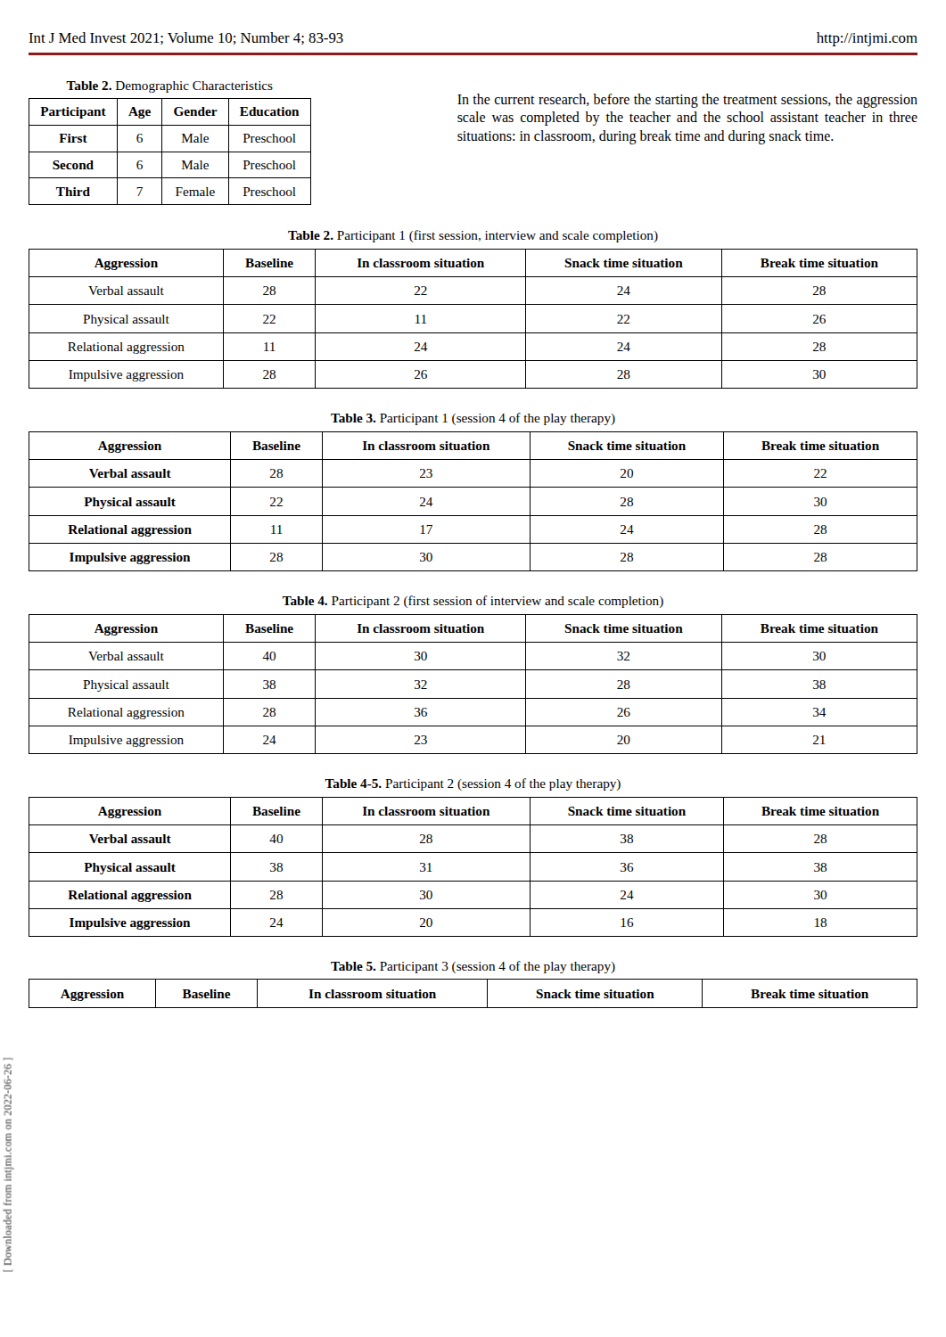[ Downloaded from intjmi.com on 2022-06-26 ]
Int J Med Invest 2021; Volume 10; Number 4; 83-93 http://intjmi.com
Table 2. Demographic Characteristics
| Participant | Age | Gender | Education |
| --- | --- | --- | --- |
| First | 6 | Male | Preschool |
| Second | 6 | Male | Preschool |
| Third | 7 | Female | Preschool |
In the current research, before the starting the treatment sessions, the aggression scale was completed by the teacher and the school assistant teacher in three situations: in classroom, during break time and during snack time.
Table 2. Participant 1 (first session, interview and scale completion)
| Aggression | Baseline | In classroom situation | Snack time situation | Break time situation |
| --- | --- | --- | --- | --- |
| Verbal assault | 28 | 22 | 24 | 28 |
| Physical assault | 22 | 11 | 22 | 26 |
| Relational aggression | 11 | 24 | 24 | 28 |
| Impulsive aggression | 28 | 26 | 28 | 30 |
Table 3. Participant 1 (session 4 of the play therapy)
| Aggression | Baseline | In classroom situation | Snack time situation | Break time situation |
| --- | --- | --- | --- | --- |
| Verbal assault | 28 | 23 | 20 | 22 |
| Physical assault | 22 | 24 | 28 | 30 |
| Relational aggression | 11 | 17 | 24 | 28 |
| Impulsive aggression | 28 | 30 | 28 | 28 |
Table 4. Participant 2 (first session of interview and scale completion)
| Aggression | Baseline | In classroom situation | Snack time situation | Break time situation |
| --- | --- | --- | --- | --- |
| Verbal assault | 40 | 30 | 32 | 30 |
| Physical assault | 38 | 32 | 28 | 38 |
| Relational aggression | 28 | 36 | 26 | 34 |
| Impulsive aggression | 24 | 23 | 20 | 21 |
Table 4-5. Participant 2 (session 4 of the play therapy)
| Aggression | Baseline | In classroom situation | Snack time situation | Break time situation |
| --- | --- | --- | --- | --- |
| Verbal assault | 40 | 28 | 38 | 28 |
| Physical assault | 38 | 31 | 36 | 38 |
| Relational aggression | 28 | 30 | 24 | 30 |
| Impulsive aggression | 24 | 20 | 16 | 18 |
Table 5. Participant 3 (session 4 of the play therapy)
| Aggression | Baseline | In classroom situation | Snack time situation | Break time situation |
| --- | --- | --- | --- | --- |